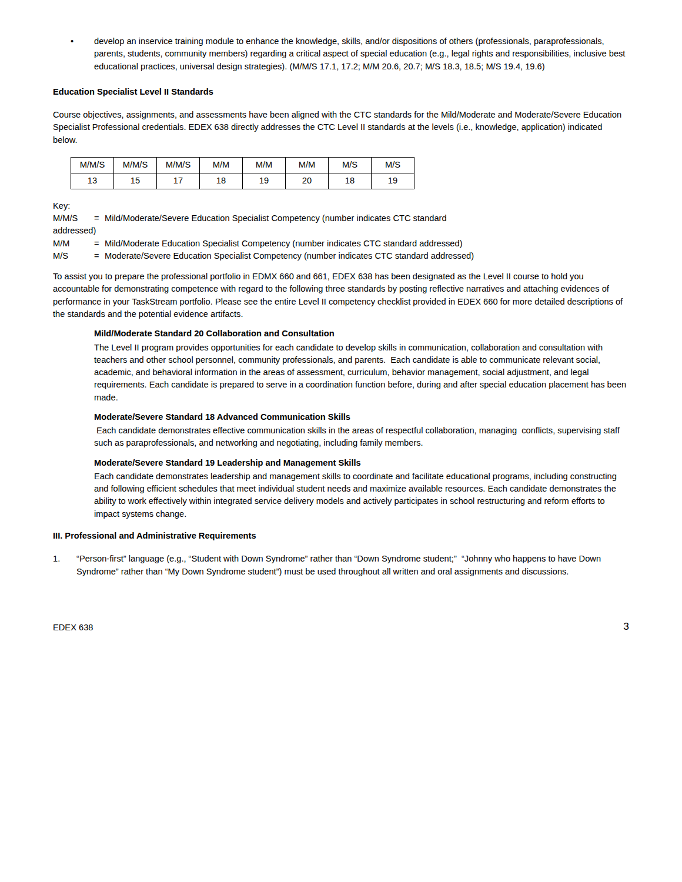•
develop an inservice training module to enhance the knowledge, skills, and/or dispositions of others (professionals, paraprofessionals, parents, students, community members) regarding a critical aspect of special education (e.g., legal rights and responsibilities, inclusive best educational practices, universal design strategies). (M/M/S 17.1, 17.2; M/M 20.6, 20.7; M/S 18.3, 18.5; M/S 19.4, 19.6)
Education Specialist Level II Standards
Course objectives, assignments, and assessments have been aligned with the CTC standards for the Mild/Moderate and Moderate/Severe Education Specialist Professional credentials. EDEX 638 directly addresses the CTC Level II standards at the levels (i.e., knowledge, application) indicated below.
| M/M/S | M/M/S | M/M/S | M/M | M/M | M/M | M/S | M/S |
| 13 | 15 | 17 | 18 | 19 | 20 | 18 | 19 |
Key:
M/M/S
=
Mild/Moderate/Severe Education Specialist Competency (number indicates CTC standard
addressed)
M/M
=
Mild/Moderate Education Specialist Competency (number indicates CTC standard addressed)
M/S
=
Moderate/Severe Education Specialist Competency (number indicates CTC standard addressed)
To assist you to prepare the professional portfolio in EDMX 660 and 661, EDEX 638 has been designated as the Level II course to hold you accountable for demonstrating competence with regard to the following three standards by posting reflective narratives and attaching evidences of performance in your TaskStream portfolio. Please see the entire Level II competency checklist provided in EDEX 660 for more detailed descriptions of the standards and the potential evidence artifacts.
Mild/Moderate Standard 20 Collaboration and Consultation
The Level II program provides opportunities for each candidate to develop skills in communication, collaboration and consultation with teachers and other school personnel, community professionals, and parents. Each candidate is able to communicate relevant social, academic, and behavioral information in the areas of assessment, curriculum, behavior management, social adjustment, and legal requirements. Each candidate is prepared to serve in a coordination function before, during and after special education placement has been made.
Moderate/Severe Standard 18 Advanced Communication Skills
Each candidate demonstrates effective communication skills in the areas of respectful collaboration, managing conflicts, supervising staff such as paraprofessionals, and networking and negotiating, including family members.
Moderate/Severe Standard 19 Leadership and Management Skills
Each candidate demonstrates leadership and management skills to coordinate and facilitate educational programs, including constructing and following efficient schedules that meet individual student needs and maximize available resources. Each candidate demonstrates the ability to work effectively within integrated service delivery models and actively participates in school restructuring and reform efforts to impact systems change.
III. Professional and Administrative Requirements
1.
“Person-first” language (e.g., “Student with Down Syndrome” rather than “Down Syndrome student;” “Johnny who happens to have Down Syndrome” rather than “My Down Syndrome student”) must be used throughout all written and oral assignments and discussions.
EDEX 638
3